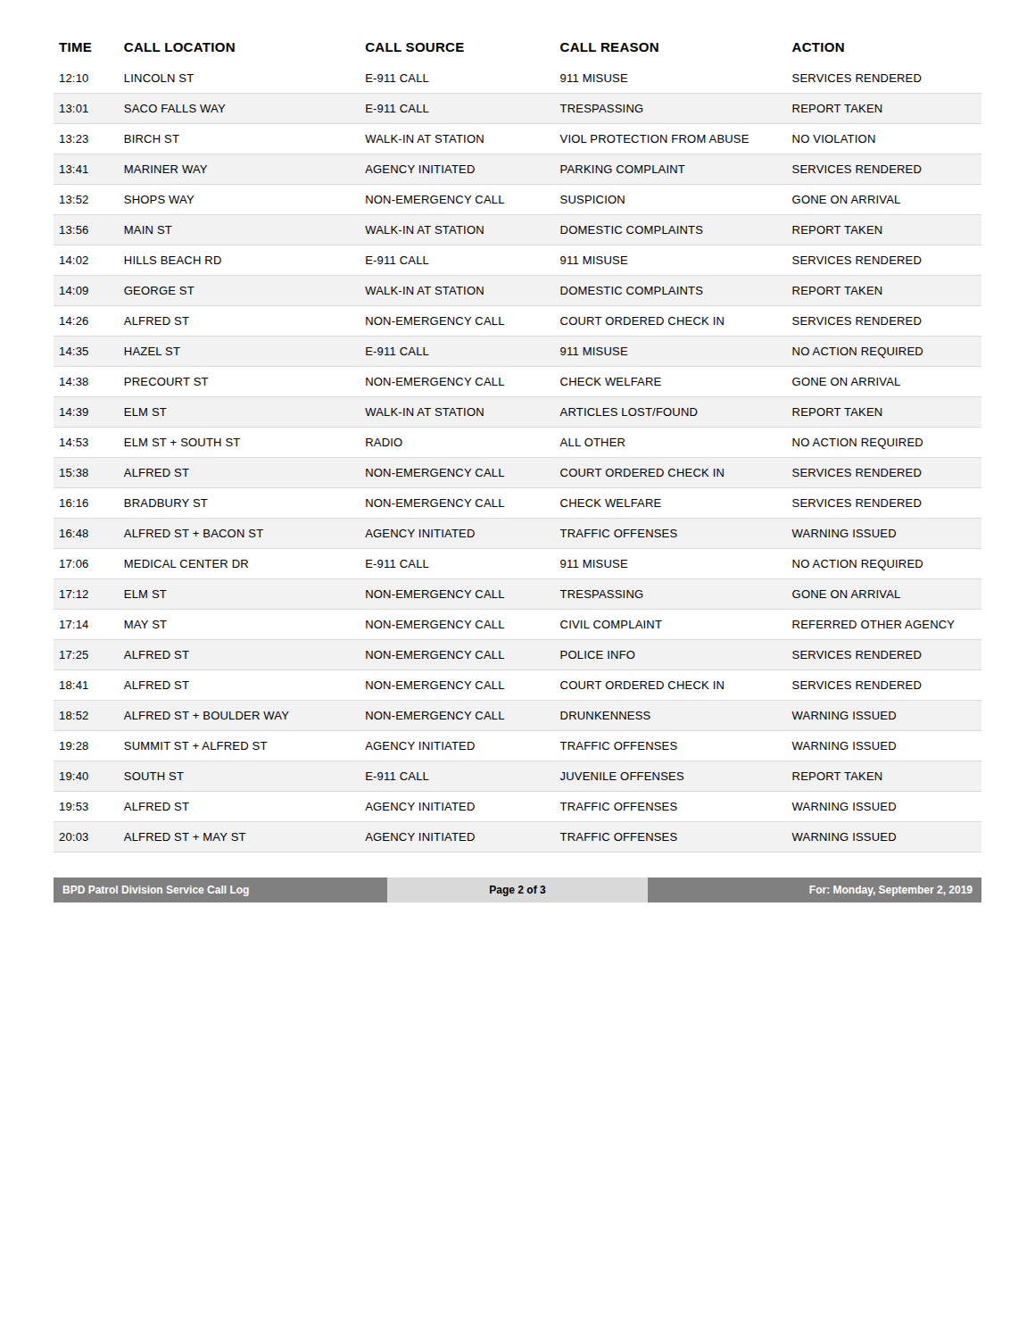| TIME | CALL LOCATION | CALL SOURCE | CALL REASON | ACTION |
| --- | --- | --- | --- | --- |
| 12:10 | LINCOLN ST | E-911 CALL | 911 MISUSE | SERVICES RENDERED |
| 13:01 | SACO FALLS WAY | E-911 CALL | TRESPASSING | REPORT TAKEN |
| 13:23 | BIRCH ST | WALK-IN AT STATION | VIOL PROTECTION FROM ABUSE | NO VIOLATION |
| 13:41 | MARINER WAY | AGENCY INITIATED | PARKING COMPLAINT | SERVICES RENDERED |
| 13:52 | SHOPS WAY | NON-EMERGENCY CALL | SUSPICION | GONE ON ARRIVAL |
| 13:56 | MAIN ST | WALK-IN AT STATION | DOMESTIC COMPLAINTS | REPORT TAKEN |
| 14:02 | HILLS BEACH RD | E-911 CALL | 911 MISUSE | SERVICES RENDERED |
| 14:09 | GEORGE ST | WALK-IN AT STATION | DOMESTIC COMPLAINTS | REPORT TAKEN |
| 14:26 | ALFRED ST | NON-EMERGENCY CALL | COURT ORDERED CHECK IN | SERVICES RENDERED |
| 14:35 | HAZEL ST | E-911 CALL | 911 MISUSE | NO ACTION REQUIRED |
| 14:38 | PRECOURT ST | NON-EMERGENCY CALL | CHECK WELFARE | GONE ON ARRIVAL |
| 14:39 | ELM ST | WALK-IN AT STATION | ARTICLES LOST/FOUND | REPORT TAKEN |
| 14:53 | ELM ST + SOUTH ST | RADIO | ALL OTHER | NO ACTION REQUIRED |
| 15:38 | ALFRED ST | NON-EMERGENCY CALL | COURT ORDERED CHECK IN | SERVICES RENDERED |
| 16:16 | BRADBURY ST | NON-EMERGENCY CALL | CHECK WELFARE | SERVICES RENDERED |
| 16:48 | ALFRED ST + BACON ST | AGENCY INITIATED | TRAFFIC OFFENSES | WARNING ISSUED |
| 17:06 | MEDICAL CENTER DR | E-911 CALL | 911 MISUSE | NO ACTION REQUIRED |
| 17:12 | ELM ST | NON-EMERGENCY CALL | TRESPASSING | GONE ON ARRIVAL |
| 17:14 | MAY ST | NON-EMERGENCY CALL | CIVIL COMPLAINT | REFERRED OTHER AGENCY |
| 17:25 | ALFRED ST | NON-EMERGENCY CALL | POLICE INFO | SERVICES RENDERED |
| 18:41 | ALFRED ST | NON-EMERGENCY CALL | COURT ORDERED CHECK IN | SERVICES RENDERED |
| 18:52 | ALFRED ST + BOULDER WAY | NON-EMERGENCY CALL | DRUNKENNESS | WARNING ISSUED |
| 19:28 | SUMMIT ST + ALFRED ST | AGENCY INITIATED | TRAFFIC OFFENSES | WARNING ISSUED |
| 19:40 | SOUTH ST | E-911 CALL | JUVENILE OFFENSES | REPORT TAKEN |
| 19:53 | ALFRED ST | AGENCY INITIATED | TRAFFIC OFFENSES | WARNING ISSUED |
| 20:03 | ALFRED ST + MAY ST | AGENCY INITIATED | TRAFFIC OFFENSES | WARNING ISSUED |
BPD Patrol Division Service Call Log
Page 2 of 3
For: Monday, September 2, 2019